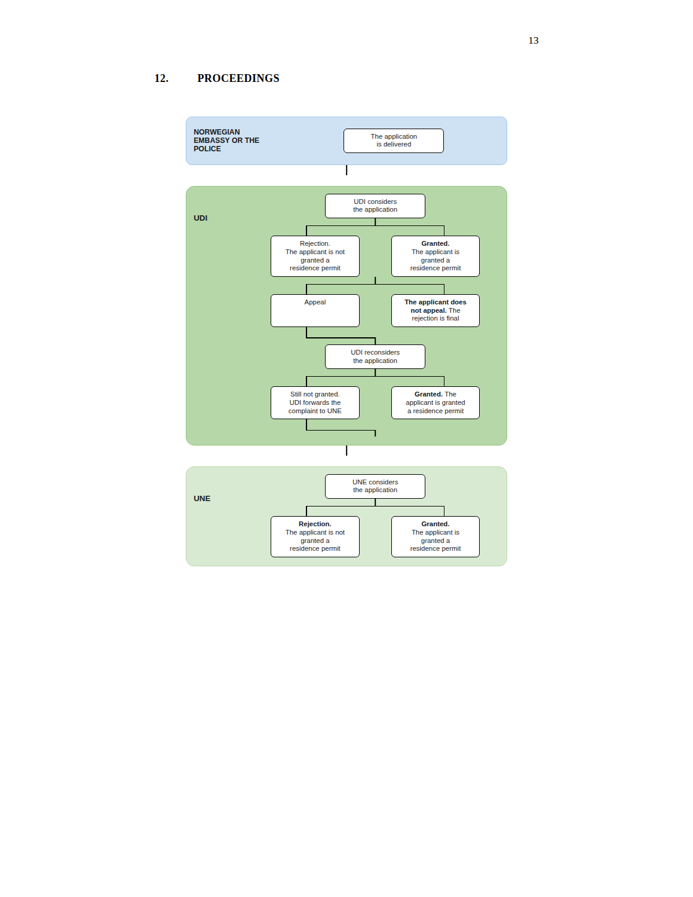13
12. PROCEEDINGS
NORWEGIAN
EMBASSY OR THE
POLICE
The application
is delivered
UDI
UDI considers
the application
Rejection.
The applicant is not
granted a
residence permit
Granted.
The applicant is
granted a
residence permit
Appeal
The applicant does
not appeal. The
rejection is final
UDI reconsiders
the application
Still not granted.
UDI forwards the
complaint to UNE
Granted. The
applicant is granted
a residence permit
UNE
UNE considers
the application
Rejection.
The applicant is not
granted a
residence permit
Granted.
The applicant is
granted a
residence permit